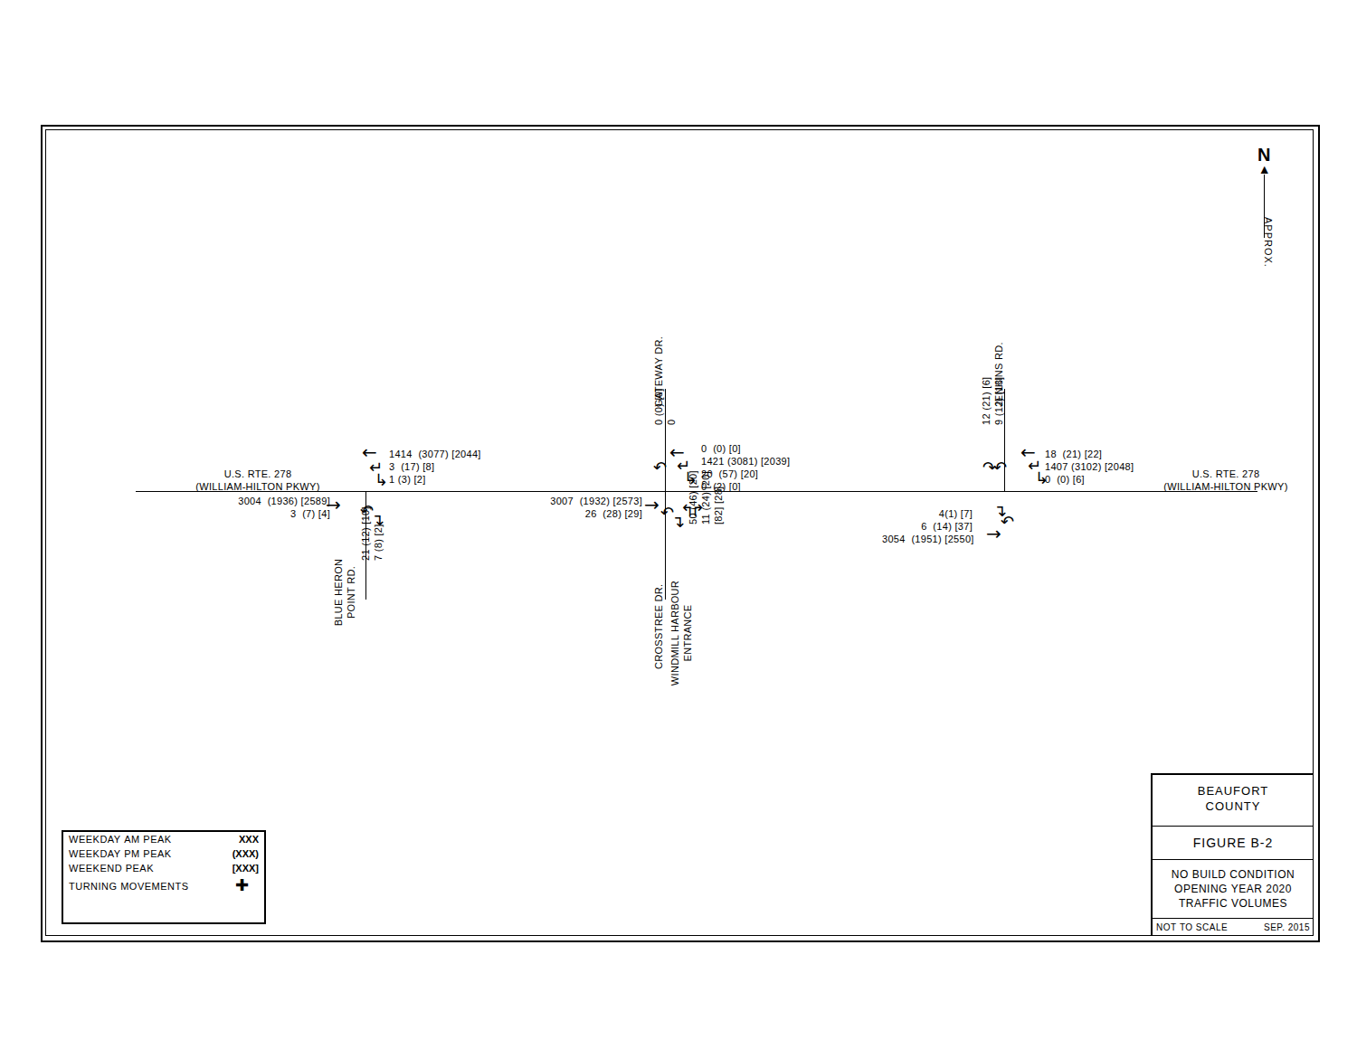N
▲
APPROX.
U.S. RTE. 278
(WILLIAM-HILTON PKWY)
U.S. RTE. 278
(WILLIAM-HILTON PKWY)
BLUE HERON
POINT RD.
CROSSTREE DR.
WINDMILL HARBOUR
ENTRANCE
GATEWAY DR.
JENKINS RD.
1414 (3077) [2044]
3 (17) [8]
1 (3) [2]
3004 (1936) [2589]
3 (7) [4]
7 (8) [2]
21 (12) [10]
0 (0) [0]
0
0 (0) [0]
1421 (3081) [2039]
20 (57) [20]
0 (2) [0]
3007 (1932) [2573]
26 (28) [29]
50 (46) [20]
11 (24) [20]
[82] [28]
9 (12) [13]
12 (21) [6]
18 (21) [22]
1407 (3102) [2048]
0 (0) [6]
4(1) [7]
6 (14) [37]
3054 (1951) [2550]
←
↵
↳
→
↶
↴
↶
←
↵
↳
→
↶
↴
↰
↱
↶
↷
←
↵
↳
→
↴
↶
| WEEKDAY AM PEAK | XXX |
| WEEKDAY PM PEAK | (XXX) |
| WEEKEND PEAK | [XXX] |
| TURNING MOVEMENTS | ✚ |
BEAUFORT
COUNTY
FIGURE B-2
NO BUILD CONDITION
OPENING YEAR 2020
TRAFFIC VOLUMES
NOT TO SCALE SEP. 2015